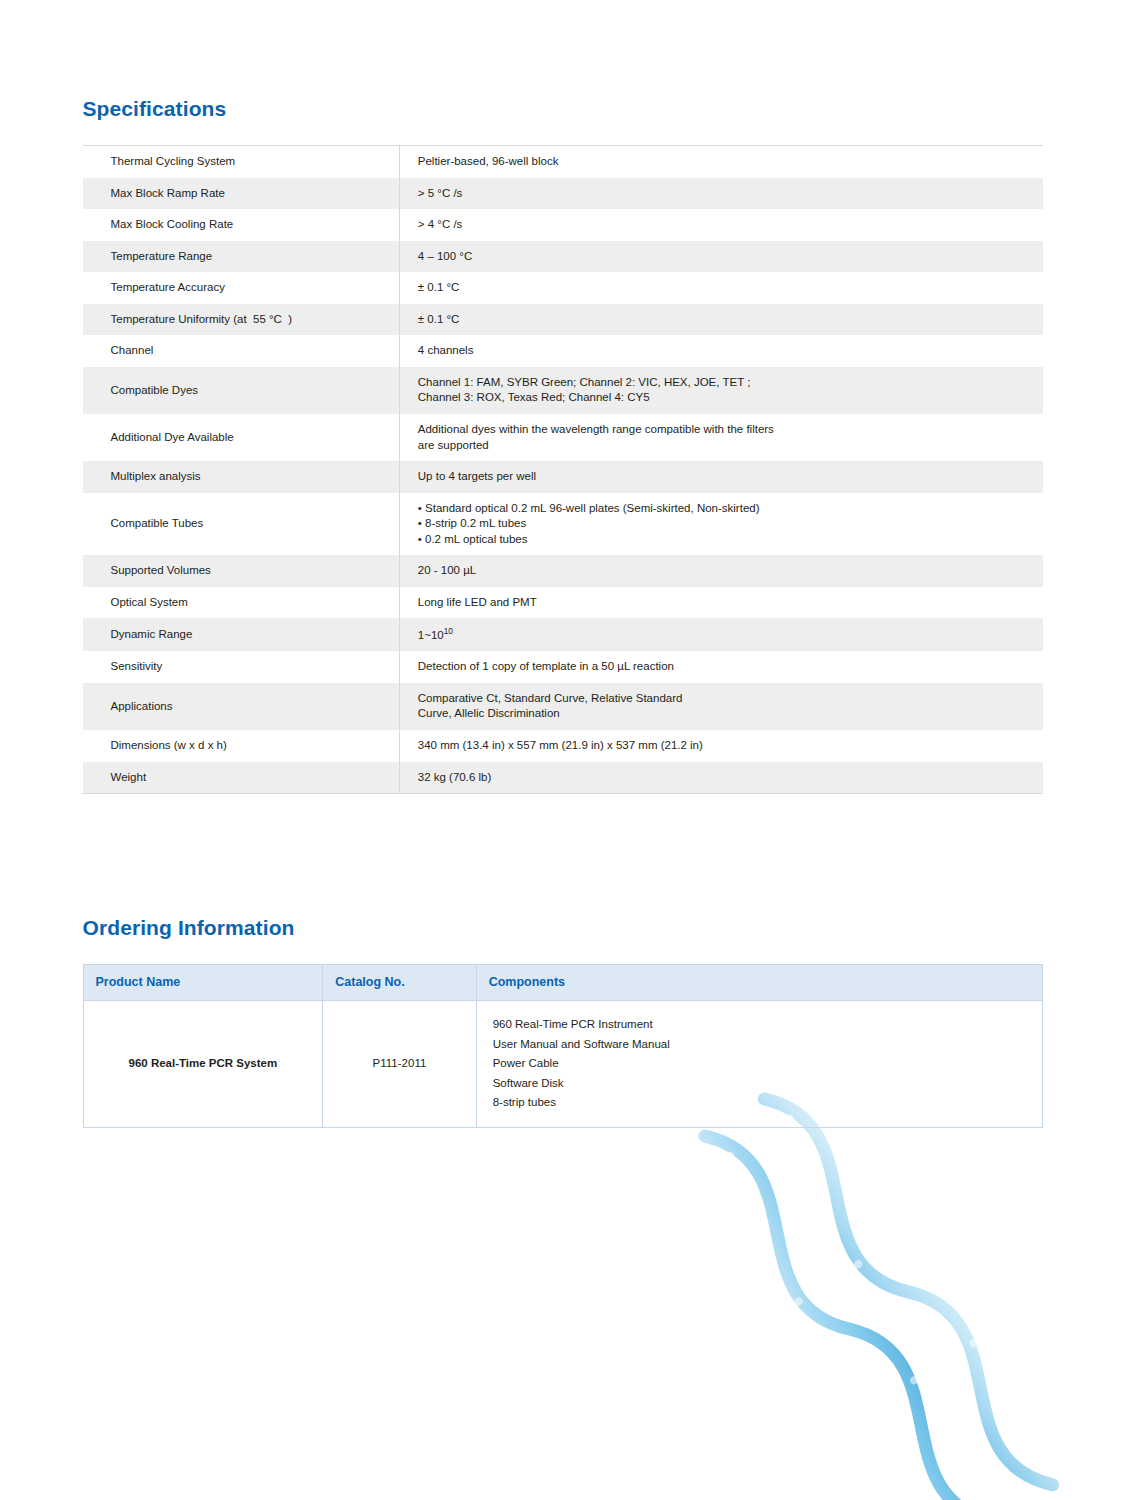Specifications
| Thermal Cycling System | Peltier-based, 96-well block |
| Max Block Ramp Rate | > 5 °C /s |
| Max Block Cooling Rate | > 4 °C /s |
| Temperature Range | 4 – 100 °C |
| Temperature Accuracy | ± 0.1 °C |
| Temperature Uniformity (at 55 °C ) | ± 0.1 °C |
| Channel | 4 channels |
| Compatible Dyes | Channel 1: FAM, SYBR Green; Channel 2: VIC, HEX, JOE, TET ; Channel 3: ROX, Texas Red; Channel 4: CY5 |
| Additional Dye Available | Additional dyes within the wavelength range compatible with the filters are supported |
| Multiplex analysis | Up to 4 targets per well |
| Compatible Tubes | • Standard optical 0.2 mL 96-well plates (Semi-skirted, Non-skirted) • 8-strip 0.2 mL tubes • 0.2 mL optical tubes |
| Supported Volumes | 20 - 100 µL |
| Optical System | Long life LED and PMT |
| Dynamic Range | 1~10 10 |
| Sensitivity | Detection of 1 copy of template in a 50 µL reaction |
| Applications | Comparative Ct, Standard Curve, Relative Standard Curve, Allelic Discrimination |
| Dimensions (w x d x h) | 340 mm (13.4 in) x 557 mm (21.9 in) x 537 mm (21.2 in) |
| Weight | 32 kg (70.6 lb) |
Ordering Information
| Product Name | Catalog No. | Components |
| --- | --- | --- |
| 960 Real-Time PCR System | P111-2011 | 960 Real-Time PCR Instrument User Manual and Software Manual Power Cable Software Disk 8-strip tubes |